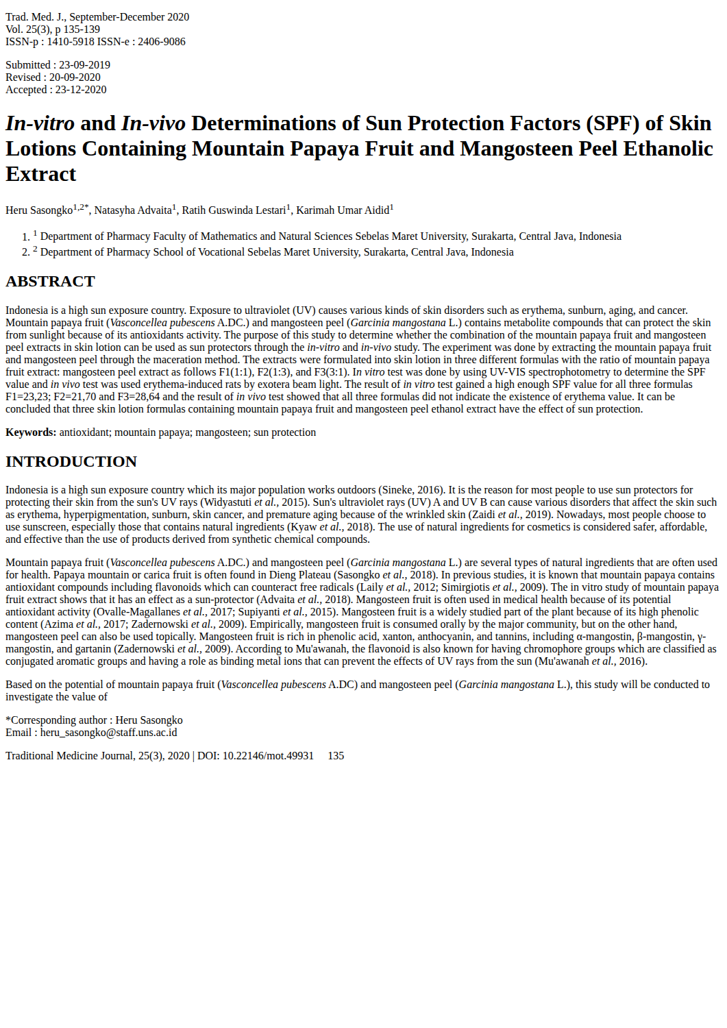Trad. Med. J., September-December 2020
Vol. 25(3), p 135-139
ISSN-p : 1410-5918 ISSN-e : 2406-9086
Submitted : 23-09-2019
Revised : 20-09-2020
Accepted : 23-12-2020
In-vitro and In-vivo Determinations of Sun Protection Factors (SPF) of Skin Lotions Containing Mountain Papaya Fruit and Mangosteen Peel Ethanolic Extract
Heru Sasongko1,2*, Natasyha Advaita1, Ratih Guswinda Lestari1, Karimah Umar Aidid1
1 Department of Pharmacy Faculty of Mathematics and Natural Sciences Sebelas Maret University, Surakarta, Central Java, Indonesia
2 Department of Pharmacy School of Vocational Sebelas Maret University, Surakarta, Central Java, Indonesia
ABSTRACT
Indonesia is a high sun exposure country. Exposure to ultraviolet (UV) causes various kinds of skin disorders such as erythema, sunburn, aging, and cancer. Mountain papaya fruit (Vasconcellea pubescens A.DC.) and mangosteen peel (Garcinia mangostana L.) contains metabolite compounds that can protect the skin from sunlight because of its antioxidants activity. The purpose of this study to determine whether the combination of the mountain papaya fruit and mangosteen peel extracts in skin lotion can be used as sun protectors through the in-vitro and in-vivo study. The experiment was done by extracting the mountain papaya fruit and mangosteen peel through the maceration method. The extracts were formulated into skin lotion in three different formulas with the ratio of mountain papaya fruit extract: mangosteen peel extract as follows F1(1:1), F2(1:3), and F3(3:1). In vitro test was done by using UV-VIS spectrophotometry to determine the SPF value and in vivo test was used erythema-induced rats by exotera beam light. The result of in vitro test gained a high enough SPF value for all three formulas F1=23,23; F2=21,70 and F3=28,64 and the result of in vivo test showed that all three formulas did not indicate the existence of erythema value. It can be concluded that three skin lotion formulas containing mountain papaya fruit and mangosteen peel ethanol extract have the effect of sun protection.
Keywords: antioxidant; mountain papaya; mangosteen; sun protection
INTRODUCTION
Indonesia is a high sun exposure country which its major population works outdoors (Sineke, 2016). It is the reason for most people to use sun protectors for protecting their skin from the sun's UV rays (Widyastuti et al., 2015). Sun's ultraviolet rays (UV) A and UV B can cause various disorders that affect the skin such as erythema, hyperpigmentation, sunburn, skin cancer, and premature aging because of the wrinkled skin (Zaidi et al., 2019). Nowadays, most people choose to use sunscreen, especially those that contains natural ingredients (Kyaw et al., 2018). The use of natural ingredients for cosmetics is considered safer, affordable, and effective than the use of products derived from synthetic chemical compounds.
Mountain papaya fruit (Vasconcellea pubescens A.DC.) and mangosteen peel (Garcinia mangostana L.) are several types of natural ingredients that are often used for health. Papaya mountain or carica fruit is often found in Dieng Plateau (Sasongko et al., 2018). In previous studies, it is known that mountain papaya contains antioxidant compounds including flavonoids which can counteract free radicals (Laily et al., 2012; Simirgiotis et al., 2009). The in vitro study of mountain papaya fruit extract shows that it has an effect as a sun-protector (Advaita et al., 2018). Mangosteen fruit is often used in medical health because of its potential antioxidant activity (Ovalle-Magallanes et al., 2017; Supiyanti et al., 2015). Mangosteen fruit is a widely studied part of the plant because of its high phenolic content (Azima et al., 2017; Zadernowski et al., 2009). Empirically, mangosteen fruit is consumed orally by the major community, but on the other hand, mangosteen peel can also be used topically. Mangosteen fruit is rich in phenolic acid, xanton, anthocyanin, and tannins, including α-mangostin, β-mangostin, γ-mangostin, and gartanin (Zadernowski et al., 2009). According to Mu'awanah, the flavonoid is also known for having chromophore groups which are classified as conjugated aromatic groups and having a role as binding metal ions that can prevent the effects of UV rays from the sun (Mu'awanah et al., 2016).
Based on the potential of mountain papaya fruit (Vasconcellea pubescens A.DC) and mangosteen peel (Garcinia mangostana L.), this study will be conducted to investigate the value of
*Corresponding author : Heru Sasongko
Email : heru_sasongko@staff.uns.ac.id
Traditional Medicine Journal, 25(3), 2020 | DOI: 10.22146/mot.49931 135